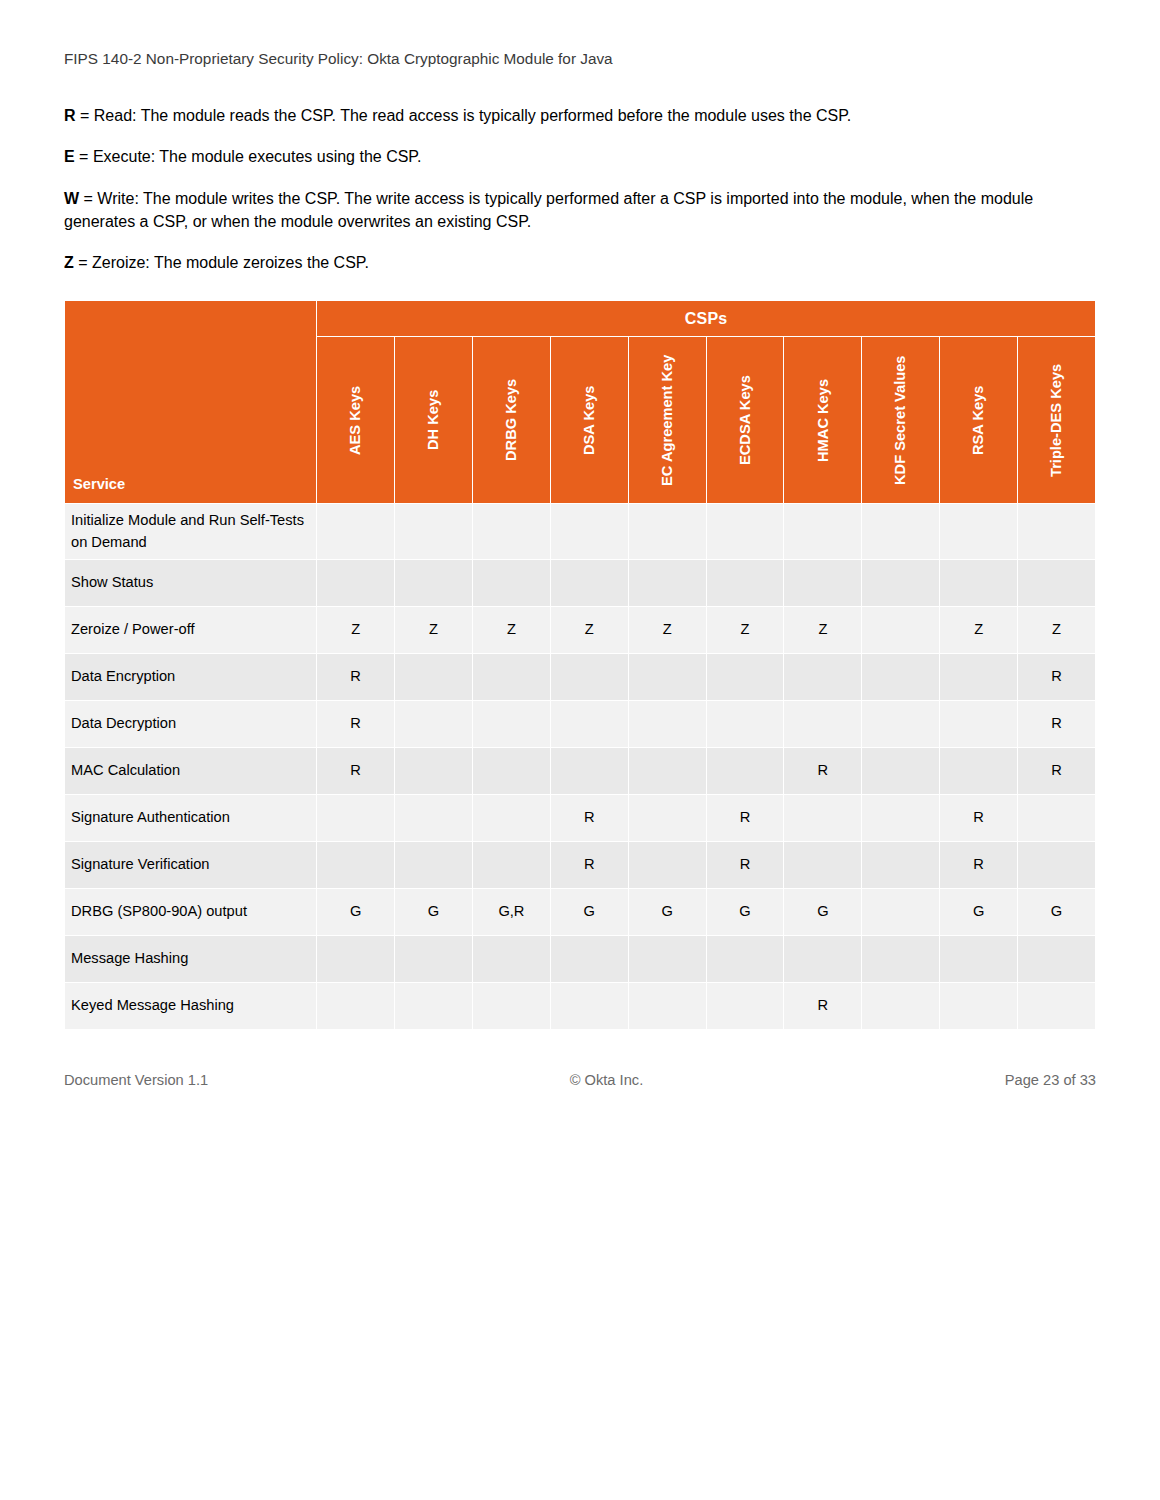FIPS 140-2 Non-Proprietary Security Policy: Okta Cryptographic Module for Java
R = Read: The module reads the CSP. The read access is typically performed before the module uses the CSP.
E = Execute: The module executes using the CSP.
W = Write: The module writes the CSP. The write access is typically performed after a CSP is imported into the module, when the module generates a CSP, or when the module overwrites an existing CSP.
Z = Zeroize: The module zeroizes the CSP.
| Service | CSPs |
| --- | --- |
| AES Keys | DH Keys | DRBG Keys | DSA Keys | EC Agreement Key | ECDSA Keys | HMAC Keys | KDF Secret Values | RSA Keys | Triple-DES Keys |
| Initialize Module and Run Self-Tests on Demand | | | | | | | | | | |
| Show Status | | | | | | | | | | |
| Zeroize / Power-off | Z | Z | Z | Z | Z | Z | Z | | Z | Z |
| Data Encryption | R | | | | | | | | | R |
| Data Decryption | R | | | | | | | | | R |
| MAC Calculation | R | | | | | | R | | | R |
| Signature Authentication | | | | R | | R | | | R | |
| Signature Verification | | | | R | | R | | | R | |
| DRBG (SP800-90A) output | G | G | G,R | G | G | G | G | | G | G |
| Message Hashing | | | | | | | | | | |
| Keyed Message Hashing | | | | | | | R | | | |
Document Version 1.1 © Okta Inc. Page 23 of 33